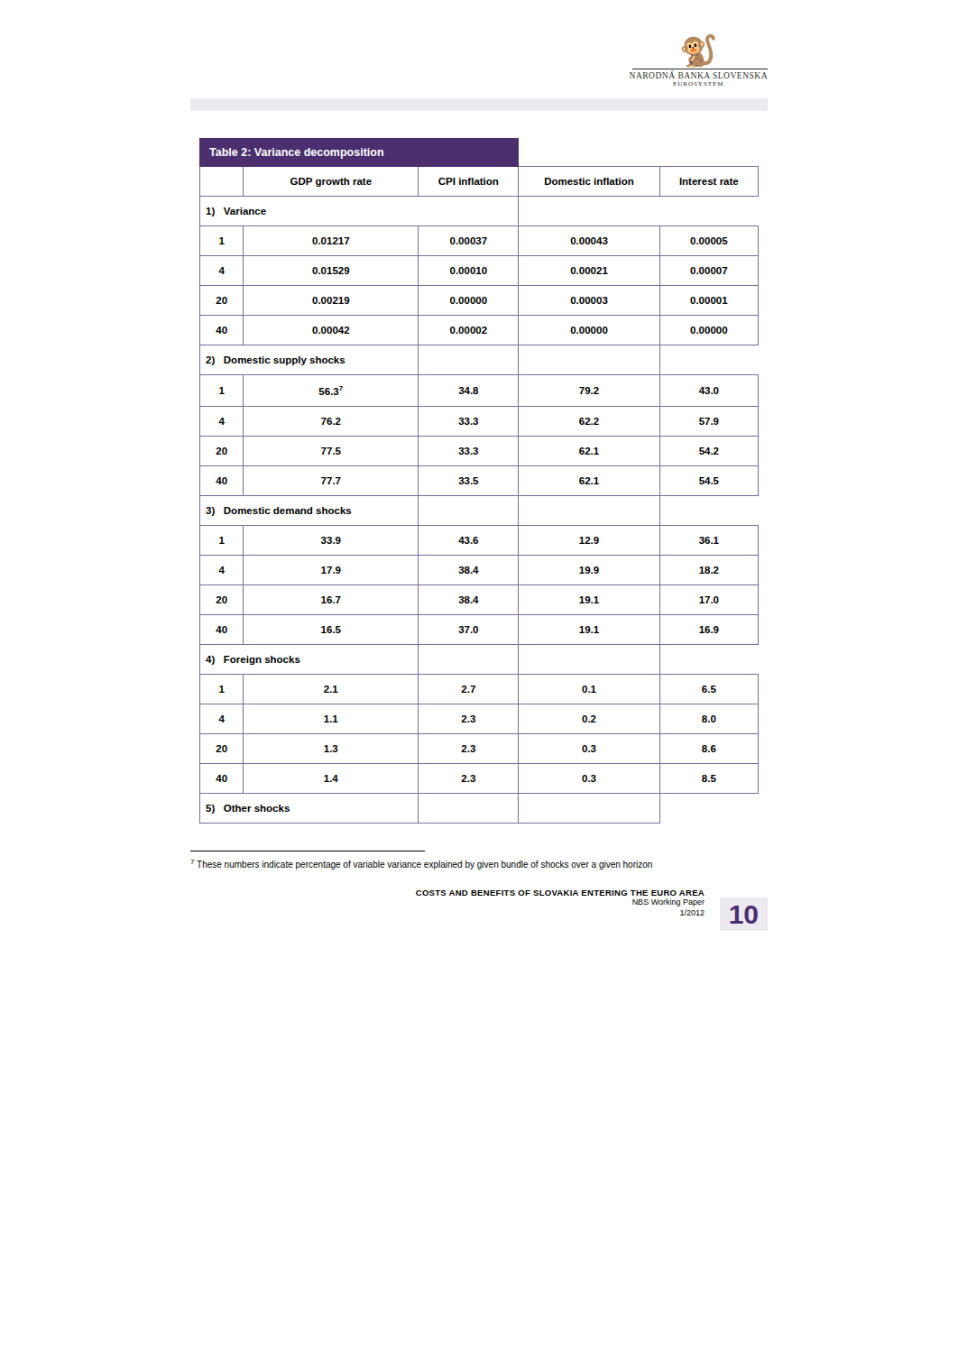🐒
NARODNÁ BANKA SLOVENSKA
EUROSYSTEM
| Table 2: Variance decomposition | | |
| | GDP growth rate | CPI inflation | Domestic inflation | Interest rate |
| 1) Variance | | |
| 1 | 0.01217 | 0.00037 | 0.00043 | 0.00005 |
| 4 | 0.01529 | 0.00010 | 0.00021 | 0.00007 |
| 20 | 0.00219 | 0.00000 | 0.00003 | 0.00001 |
| 40 | 0.00042 | 0.00002 | 0.00000 | 0.00000 |
| 2) Domestic supply shocks | | | |
| 1 | 56.3 7 | 34.8 | 79.2 | 43.0 |
| 4 | 76.2 | 33.3 | 62.2 | 57.9 |
| 20 | 77.5 | 33.3 | 62.1 | 54.2 |
| 40 | 77.7 | 33.5 | 62.1 | 54.5 |
| 3) Domestic demand shocks | | | |
| 1 | 33.9 | 43.6 | 12.9 | 36.1 |
| 4 | 17.9 | 38.4 | 19.9 | 18.2 |
| 20 | 16.7 | 38.4 | 19.1 | 17.0 |
| 40 | 16.5 | 37.0 | 19.1 | 16.9 |
| 4) Foreign shocks | | | |
| 1 | 2.1 | 2.7 | 0.1 | 6.5 |
| 4 | 1.1 | 2.3 | 0.2 | 8.0 |
| 20 | 1.3 | 2.3 | 0.3 | 8.6 |
| 40 | 1.4 | 2.3 | 0.3 | 8.5 |
| 5) Other shocks | | | |
7 These numbers indicate percentage of variable variance explained by given bundle of shocks over a given horizon
COSTS AND BENEFITS OF SLOVAKIA ENTERING THE EURO AREA
NBS Working Paper
1/2012
10